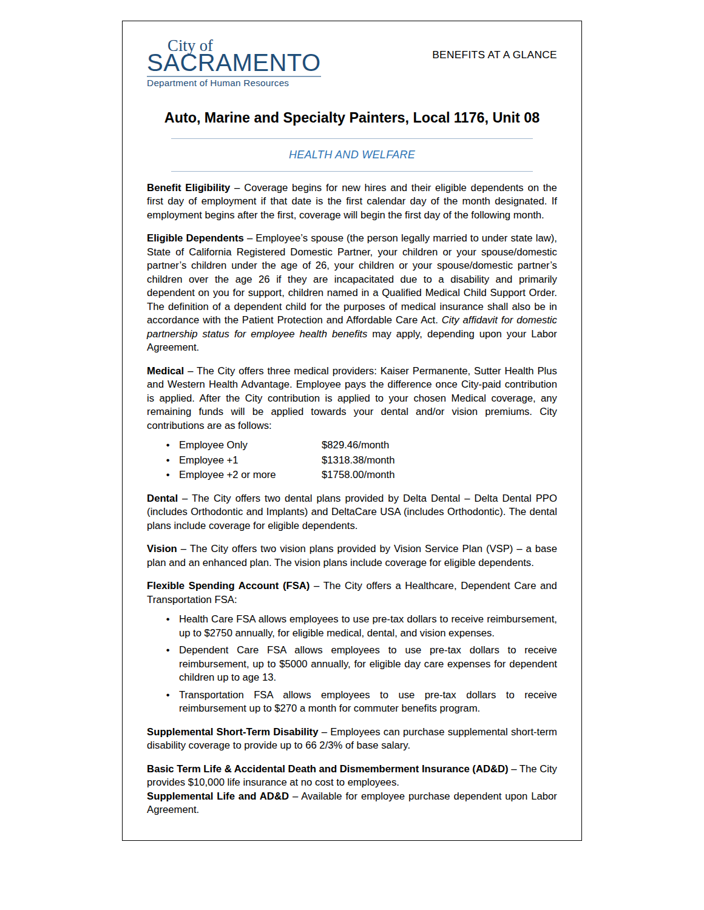City of SACRAMENTO
Department of Human Resources
BENEFITS AT A GLANCE
Auto, Marine and Specialty Painters, Local 1176, Unit 08
HEALTH AND WELFARE
Benefit Eligibility – Coverage begins for new hires and their eligible dependents on the first day of employment if that date is the first calendar day of the month designated. If employment begins after the first, coverage will begin the first day of the following month.
Eligible Dependents – Employee’s spouse (the person legally married to under state law), State of California Registered Domestic Partner, your children or your spouse/domestic partner’s children under the age of 26, your children or your spouse/domestic partner’s children over the age 26 if they are incapacitated due to a disability and primarily dependent on you for support, children named in a Qualified Medical Child Support Order. The definition of a dependent child for the purposes of medical insurance shall also be in accordance with the Patient Protection and Affordable Care Act. City affidavit for domestic partnership status for employee health benefits may apply, depending upon your Labor Agreement.
Medical – The City offers three medical providers: Kaiser Permanente, Sutter Health Plus and Western Health Advantage. Employee pays the difference once City-paid contribution is applied. After the City contribution is applied to your chosen Medical coverage, any remaining funds will be applied towards your dental and/or vision premiums. City contributions are as follows:
Employee Only$829.46/month
Employee +1$1318.38/month
Employee +2 or more$1758.00/month
Dental – The City offers two dental plans provided by Delta Dental – Delta Dental PPO (includes Orthodontic and Implants) and DeltaCare USA (includes Orthodontic). The dental plans include coverage for eligible dependents.
Vision – The City offers two vision plans provided by Vision Service Plan (VSP) – a base plan and an enhanced plan. The vision plans include coverage for eligible dependents.
Flexible Spending Account (FSA) – The City offers a Healthcare, Dependent Care and Transportation FSA:
Health Care FSA allows employees to use pre-tax dollars to receive reimbursement, up to $2750 annually, for eligible medical, dental, and vision expenses.
Dependent Care FSA allows employees to use pre-tax dollars to receive reimbursement, up to $5000 annually, for eligible day care expenses for dependent children up to age 13.
Transportation FSA allows employees to use pre-tax dollars to receive reimbursement up to $270 a month for commuter benefits program.
Supplemental Short-Term Disability – Employees can purchase supplemental short-term disability coverage to provide up to 66 2/3% of base salary.
Basic Term Life & Accidental Death and Dismemberment Insurance (AD&D) – The City provides $10,000 life insurance at no cost to employees.
Supplemental Life and AD&D – Available for employee purchase dependent upon Labor Agreement.